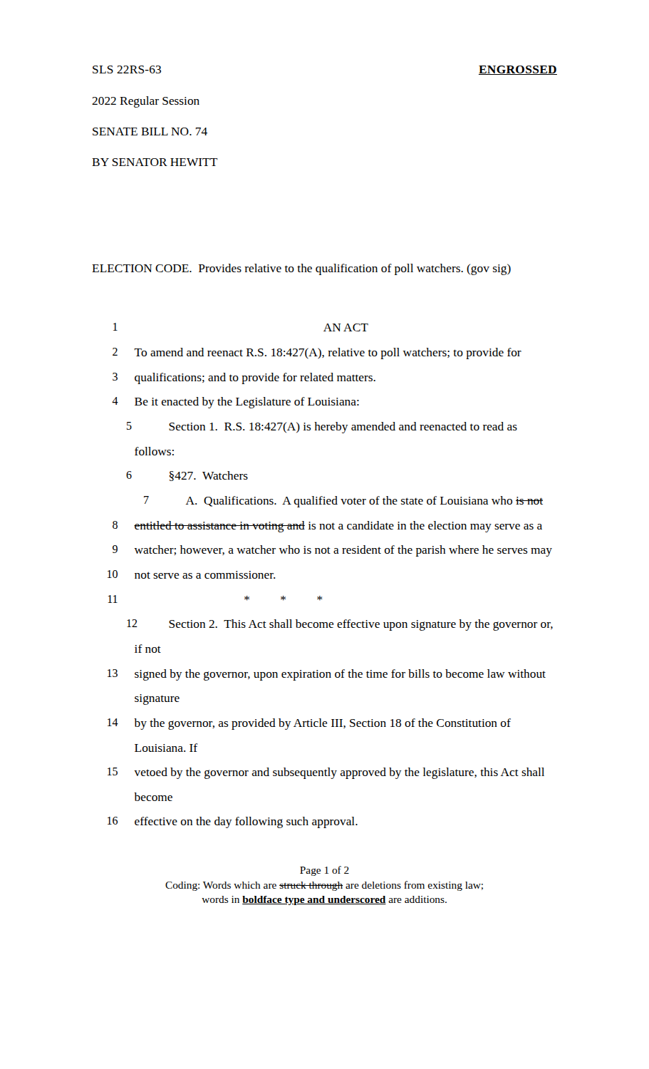SLS 22RS-63
ENGROSSED
2022 Regular Session
SENATE BILL NO. 74
BY SENATOR HEWITT
ELECTION CODE. Provides relative to the qualification of poll watchers. (gov sig)
AN ACT
To amend and reenact R.S. 18:427(A), relative to poll watchers; to provide for
qualifications; and to provide for related matters.
Be it enacted by the Legislature of Louisiana:
Section 1. R.S. 18:427(A) is hereby amended and reenacted to read as follows:
§427. Watchers
A. Qualifications. A qualified voter of the state of Louisiana who is not
entitled to assistance in voting and is not a candidate in the election may serve as a
watcher; however, a watcher who is not a resident of the parish where he serves may
not serve as a commissioner.
* * *
Section 2. This Act shall become effective upon signature by the governor or, if not
signed by the governor, upon expiration of the time for bills to become law without signature
by the governor, as provided by Article III, Section 18 of the Constitution of Louisiana. If
vetoed by the governor and subsequently approved by the legislature, this Act shall become
effective on the day following such approval.
Page 1 of 2
Coding: Words which are struck through are deletions from existing law;
words in boldface type and underscored are additions.